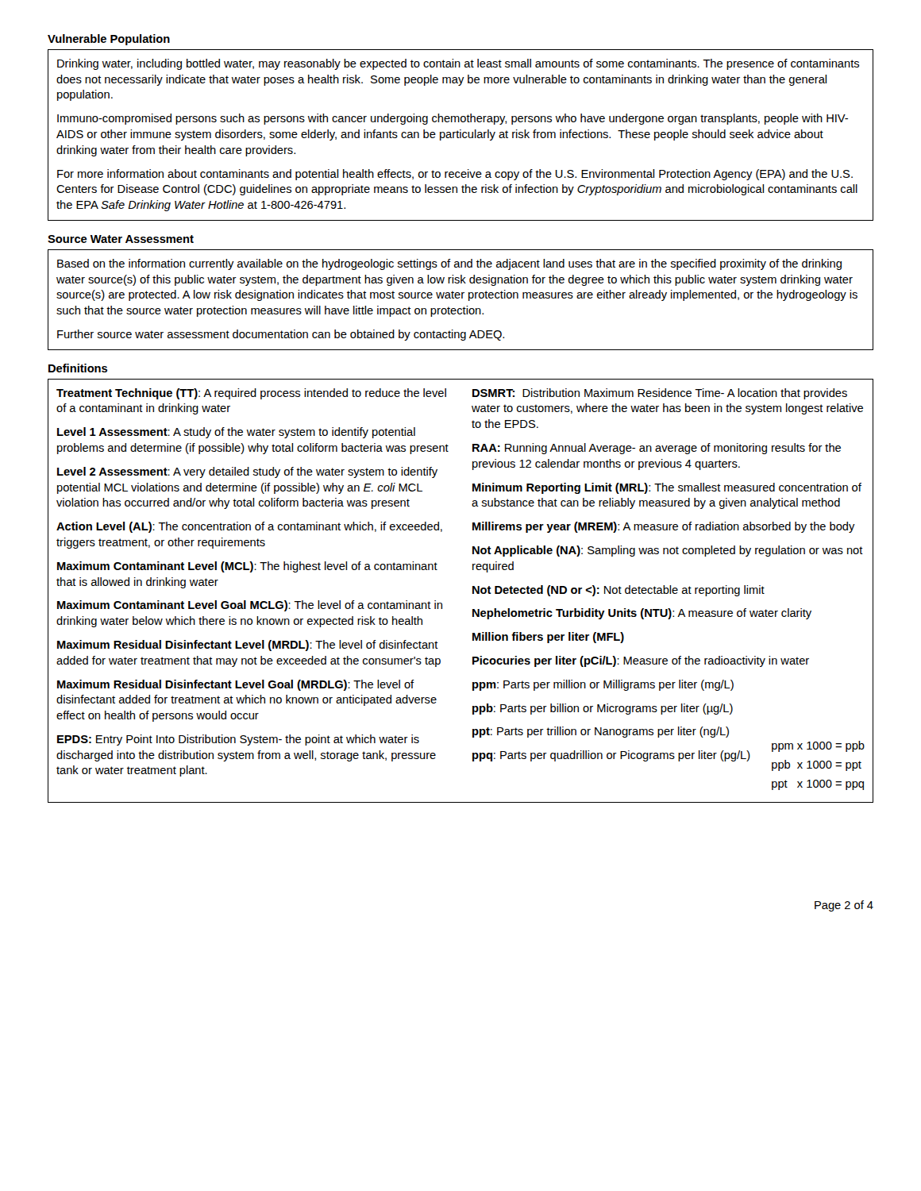Vulnerable Population
Drinking water, including bottled water, may reasonably be expected to contain at least small amounts of some contaminants. The presence of contaminants does not necessarily indicate that water poses a health risk. Some people may be more vulnerable to contaminants in drinking water than the general population.
Immuno-compromised persons such as persons with cancer undergoing chemotherapy, persons who have undergone organ transplants, people with HIV-AIDS or other immune system disorders, some elderly, and infants can be particularly at risk from infections. These people should seek advice about drinking water from their health care providers.
For more information about contaminants and potential health effects, or to receive a copy of the U.S. Environmental Protection Agency (EPA) and the U.S. Centers for Disease Control (CDC) guidelines on appropriate means to lessen the risk of infection by Cryptosporidium and microbiological contaminants call the EPA Safe Drinking Water Hotline at 1-800-426-4791.
Source Water Assessment
Based on the information currently available on the hydrogeologic settings of and the adjacent land uses that are in the specified proximity of the drinking water source(s) of this public water system, the department has given a low risk designation for the degree to which this public water system drinking water source(s) are protected. A low risk designation indicates that most source water protection measures are either already implemented, or the hydrogeology is such that the source water protection measures will have little impact on protection.
Further source water assessment documentation can be obtained by contacting ADEQ.
Definitions
| Treatment Technique (TT) : A required process intended to reduce the level of a contaminant in drinking water Level 1 Assessment : A study of the water system to identify potential problems and determine (if possible) why total coliform bacteria was present Level 2 Assessment : A very detailed study of the water system to identify potential MCL violations and determine (if possible) why an E. coli MCL violation has occurred and/or why total coliform bacteria was present Action Level (AL) : The concentration of a contaminant which, if exceeded, triggers treatment, or other requirements Maximum Contaminant Level (MCL) : The highest level of a contaminant that is allowed in drinking water Maximum Contaminant Level Goal MCLG) : The level of a contaminant in drinking water below which there is no known or expected risk to health Maximum Residual Disinfectant Level (MRDL) : The level of disinfectant added for water treatment that may not be exceeded at the consumer's tap Maximum Residual Disinfectant Level Goal (MRDLG) : The level of disinfectant added for treatment at which no known or anticipated adverse effect on health of persons would occur EPDS: Entry Point Into Distribution System- the point at which water is discharged into the distribution system from a well, storage tank, pressure tank or water treatment plant. | DSMRT: Distribution Maximum Residence Time- A location that provides water to customers, where the water has been in the system longest relative to the EPDS. RAA: Running Annual Average- an average of monitoring results for the previous 12 calendar months or previous 4 quarters. Minimum Reporting Limit (MRL) : The smallest measured concentration of a substance that can be reliably measured by a given analytical method Millirems per year (MREM) : A measure of radiation absorbed by the body Not Applicable (NA) : Sampling was not completed by regulation or was not required Not Detected (ND or <): Not detectable at reporting limit Nephelometric Turbidity Units (NTU) : A measure of water clarity Million fibers per liter (MFL) Picocuries per liter (pCi/L) : Measure of the radioactivity in water ppm : Parts per million or Milligrams per liter (mg/L) ppb : Parts per billion or Micrograms per liter (µg/L) ppt : Parts per trillion or Nanograms per liter (ng/L) ppq : Parts per quadrillion or Picograms per liter (pg/L) ppm x 1000 = ppb ppb x 1000 = ppt ppt x 1000 = ppq |
Page 2 of 4